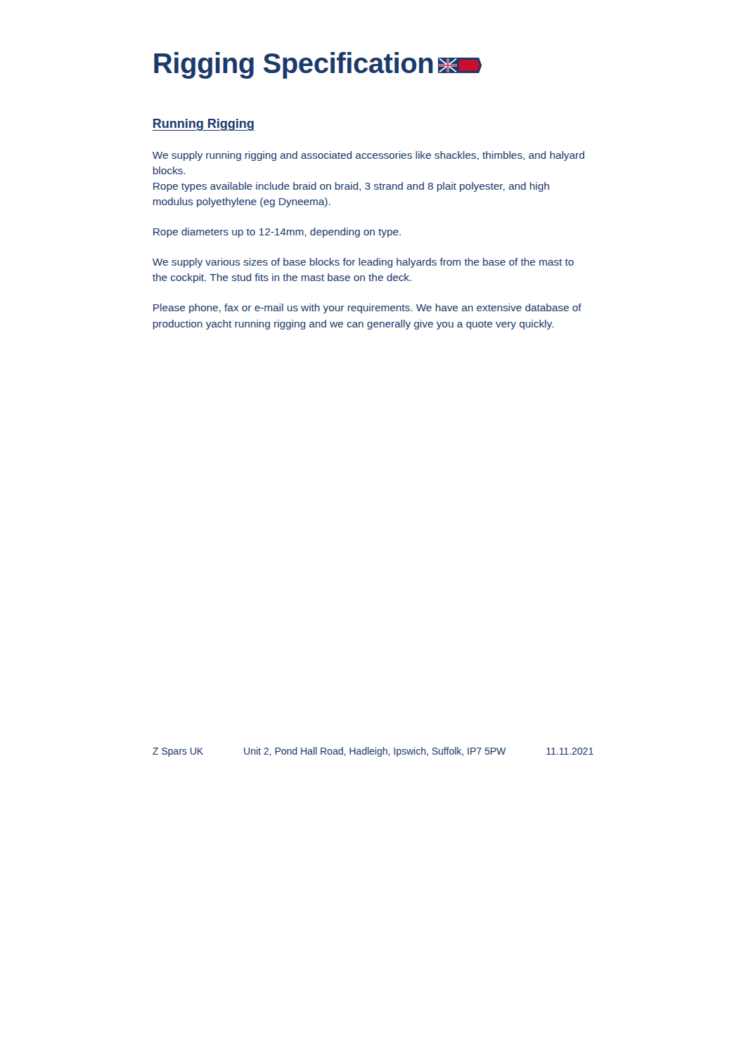Rigging Specification
Running Rigging
We supply running rigging and associated accessories like shackles, thimbles, and halyard blocks.
Rope types available include braid on braid, 3 strand and 8 plait polyester, and high modulus polyethylene (eg Dyneema).
Rope diameters up to 12-14mm, depending on type.
We supply various sizes of base blocks for leading halyards from the base of the mast to the cockpit. The stud fits in the mast base on the deck.
Please phone, fax or e-mail us with your requirements. We have an extensive database of production yacht running rigging and we can generally give you a quote very quickly.
Z Spars UK Unit 2, Pond Hall Road, Hadleigh, Ipswich, Suffolk, IP7 5PW 11.11.2021